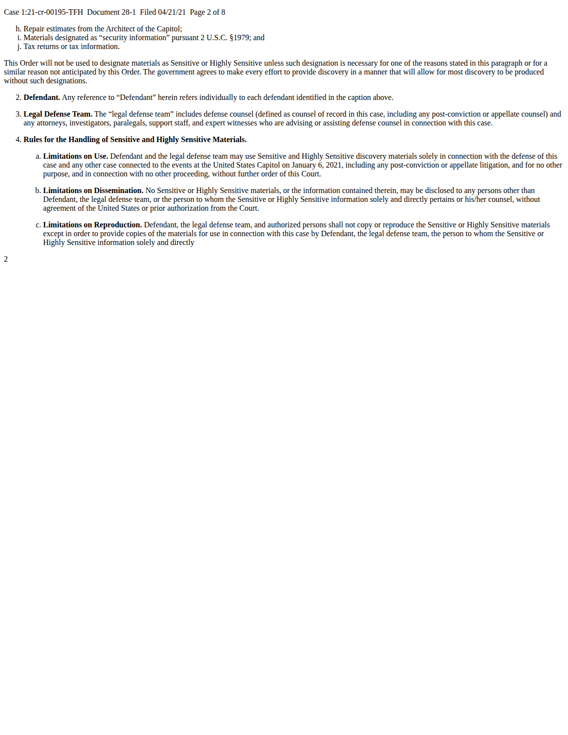Case 1:21-cr-00195-TFH Document 28-1 Filed 04/21/21 Page 2 of 8
Repair estimates from the Architect of the Capitol;
Materials designated as “security information” pursuant 2 U.S.C. §1979; and
Tax returns or tax information.
This Order will not be used to designate materials as Sensitive or Highly Sensitive unless such designation is necessary for one of the reasons stated in this paragraph or for a similar reason not anticipated by this Order. The government agrees to make every effort to provide discovery in a manner that will allow for most discovery to be produced without such designations.
Defendant. Any reference to “Defendant” herein refers individually to each defendant identified in the caption above.
Legal Defense Team. The “legal defense team” includes defense counsel (defined as counsel of record in this case, including any post-conviction or appellate counsel) and any attorneys, investigators, paralegals, support staff, and expert witnesses who are advising or assisting defense counsel in connection with this case.
Rules for the Handling of Sensitive and Highly Sensitive Materials.
Limitations on Use. Defendant and the legal defense team may use Sensitive and Highly Sensitive discovery materials solely in connection with the defense of this case and any other case connected to the events at the United States Capitol on January 6, 2021, including any post-conviction or appellate litigation, and for no other purpose, and in connection with no other proceeding, without further order of this Court.
Limitations on Dissemination. No Sensitive or Highly Sensitive materials, or the information contained therein, may be disclosed to any persons other than Defendant, the legal defense team, or the person to whom the Sensitive or Highly Sensitive information solely and directly pertains or his/her counsel, without agreement of the United States or prior authorization from the Court.
Limitations on Reproduction. Defendant, the legal defense team, and authorized persons shall not copy or reproduce the Sensitive or Highly Sensitive materials except in order to provide copies of the materials for use in connection with this case by Defendant, the legal defense team, the person to whom the Sensitive or Highly Sensitive information solely and directly
2